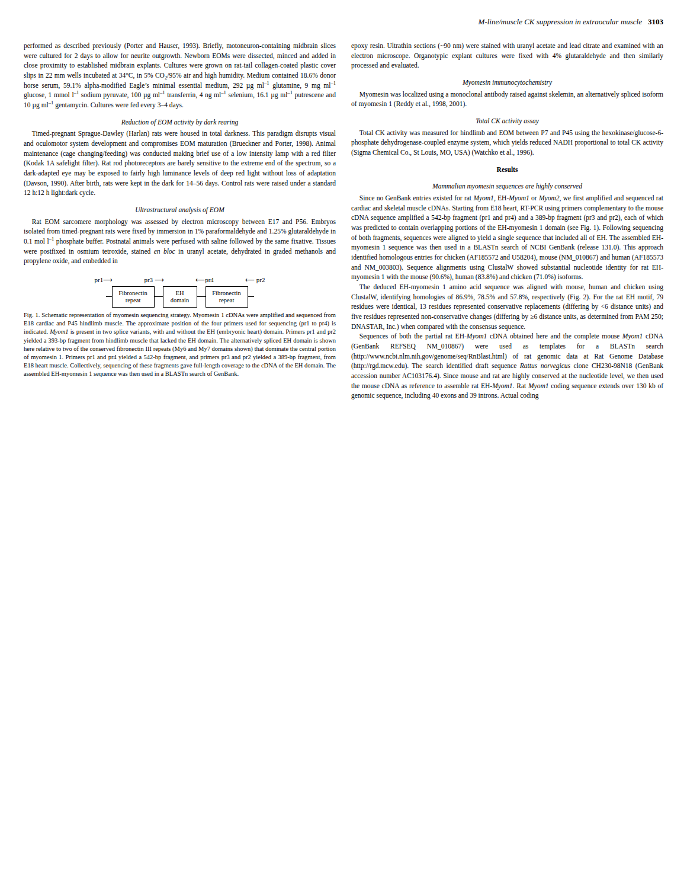M-line/muscle CK suppression in extraocular muscle 3103
performed as described previously (Porter and Hauser, 1993). Briefly, motoneuron-containing midbrain slices were cultured for 2 days to allow for neurite outgrowth. Newborn EOMs were dissected, minced and added in close proximity to established midbrain explants. Cultures were grown on rat-tail collagen-coated plastic cover slips in 22 mm wells incubated at 34°C, in 5% CO2/95% air and high humidity. Medium contained 18.6% donor horse serum, 59.1% alpha-modified Eagle’s minimal essential medium, 292 µg ml–1 glutamine, 9 mg ml–1 glucose, 1 mmol l–1 sodium pyruvate, 100 µg ml–1 transferrin, 4 ng ml–1 selenium, 16.1 µg ml–1 putrescene and 10 µg ml–1 gentamycin. Cultures were fed every 3–4 days.
Reduction of EOM activity by dark rearing
Timed-pregnant Sprague-Dawley (Harlan) rats were housed in total darkness. This paradigm disrupts visual and oculomotor system development and compromises EOM maturation (Brueckner and Porter, 1998). Animal maintenance (cage changing/feeding) was conducted making brief use of a low intensity lamp with a red filter (Kodak 1A safelight filter). Rat rod photoreceptors are barely sensitive to the extreme end of the spectrum, so a dark-adapted eye may be exposed to fairly high luminance levels of deep red light without loss of adaptation (Davson, 1990). After birth, rats were kept in the dark for 14–56 days. Control rats were raised under a standard 12 h:12 h light:dark cycle.
Ultrastructural analysis of EOM
Rat EOM sarcomere morphology was assessed by electron microscopy between E17 and P56. Embryos isolated from timed-pregnant rats were fixed by immersion in 1% paraformaldehyde and 1.25% glutaraldehyde in 0.1 mol l–1 phosphate buffer. Postnatal animals were perfused with saline followed by the same fixative. Tissues were postfixed in osmium tetroxide, stained en bloc in uranyl acetate, dehydrated in graded methanols and propylene oxide, and embedded in
pr1⟶ pr3 ⟶ ⟵pr4 ⟵ pr2
Fibronectin
repeat
EH
domain
Fibronectin
repeat
Fig. 1. Schematic representation of myomesin sequencing strategy. Myomesin 1 cDNAs were amplified and sequenced from E18 cardiac and P45 hindlimb muscle. The approximate position of the four primers used for sequencing (pr1 to pr4) is indicated. Myom1 is present in two splice variants, with and without the EH (embryonic heart) domain. Primers pr1 and pr2 yielded a 393-bp fragment from hindlimb muscle that lacked the EH domain. The alternatively spliced EH domain is shown here relative to two of the conserved fibronectin III repeats (My6 and My7 domains shown) that dominate the central portion of myomesin 1. Primers pr1 and pr4 yielded a 542-bp fragment, and primers pr3 and pr2 yielded a 389-bp fragment, from E18 heart muscle. Collectively, sequencing of these fragments gave full-length coverage to the cDNA of the EH domain. The assembled EH-myomesin 1 sequence was then used in a BLASTn search of GenBank.
epoxy resin. Ultrathin sections (~90 nm) were stained with uranyl acetate and lead citrate and examined with an electron microscope. Organotypic explant cultures were fixed with 4% glutaraldehyde and then similarly processed and evaluated.
Myomesin immunocytochemistry
Myomesin was localized using a monoclonal antibody raised against skelemin, an alternatively spliced isoform of myomesin 1 (Reddy et al., 1998, 2001).
Total CK activity assay
Total CK activity was measured for hindlimb and EOM between P7 and P45 using the hexokinase/glucose-6-phosphate dehydrogenase-coupled enzyme system, which yields reduced NADH proportional to total CK activity (Sigma Chemical Co., St Louis, MO, USA) (Watchko et al., 1996).
Results
Mammalian myomesin sequences are highly conserved
Since no GenBank entries existed for rat Myom1, EH-Myom1 or Myom2, we first amplified and sequenced rat cardiac and skeletal muscle cDNAs. Starting from E18 heart, RT-PCR using primers complementary to the mouse cDNA sequence amplified a 542-bp fragment (pr1 and pr4) and a 389-bp fragment (pr3 and pr2), each of which was predicted to contain overlapping portions of the EH-myomesin 1 domain (see Fig. 1). Following sequencing of both fragments, sequences were aligned to yield a single sequence that included all of EH. The assembled EH-myomesin 1 sequence was then used in a BLASTn search of NCBI GenBank (release 131.0). This approach identified homologous entries for chicken (AF185572 and U58204), mouse (NM_010867) and human (AF185573 and NM_003803). Sequence alignments using ClustalW showed substantial nucleotide identity for rat EH-myomesin 1 with the mouse (90.6%), human (83.8%) and chicken (71.0%) isoforms.
The deduced EH-myomesin 1 amino acid sequence was aligned with mouse, human and chicken using ClustalW, identifying homologies of 86.9%, 78.5% and 57.8%, respectively (Fig. 2). For the rat EH motif, 79 residues were identical, 13 residues represented conservative replacements (differing by <6 distance units) and five residues represented non-conservative changes (differing by ≥6 distance units, as determined from PAM 250; DNASTAR, Inc.) when compared with the consensus sequence.
Sequences of both the partial rat EH-Myom1 cDNA obtained here and the complete mouse Myom1 cDNA (GenBank REFSEQ NM_010867) were used as templates for a BLASTn search (http://www.ncbi.nlm.nih.gov/genome/seq/RnBlast.html) of rat genomic data at Rat Genome Database (http://rgd.mcw.edu). The search identified draft sequence Rattus norvegicus clone CH230-98N18 (GenBank accession number AC103176.4). Since mouse and rat are highly conserved at the nucleotide level, we then used the mouse cDNA as reference to assemble rat EH-Myom1. Rat Myom1 coding sequence extends over 130 kb of genomic sequence, including 40 exons and 39 introns. Actual coding